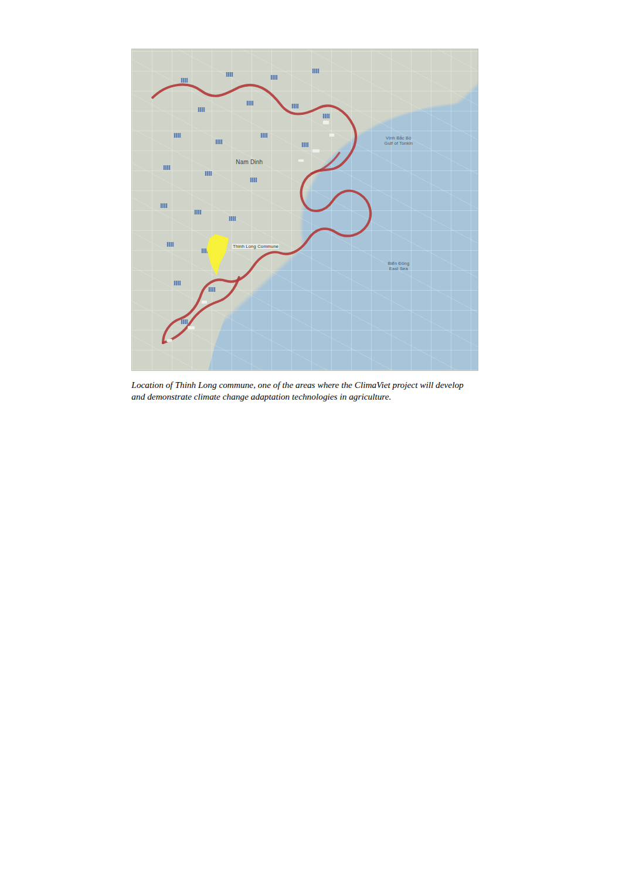Thinh Long Commune Nam Dinh Vịnh Bắc Bộ
Gulf of Tonkin Biển Đông
East Sea
Location of Thinh Long commune, one of the areas where the ClimaViet project will develop and demonstrate climate change adaptation technologies in agriculture.